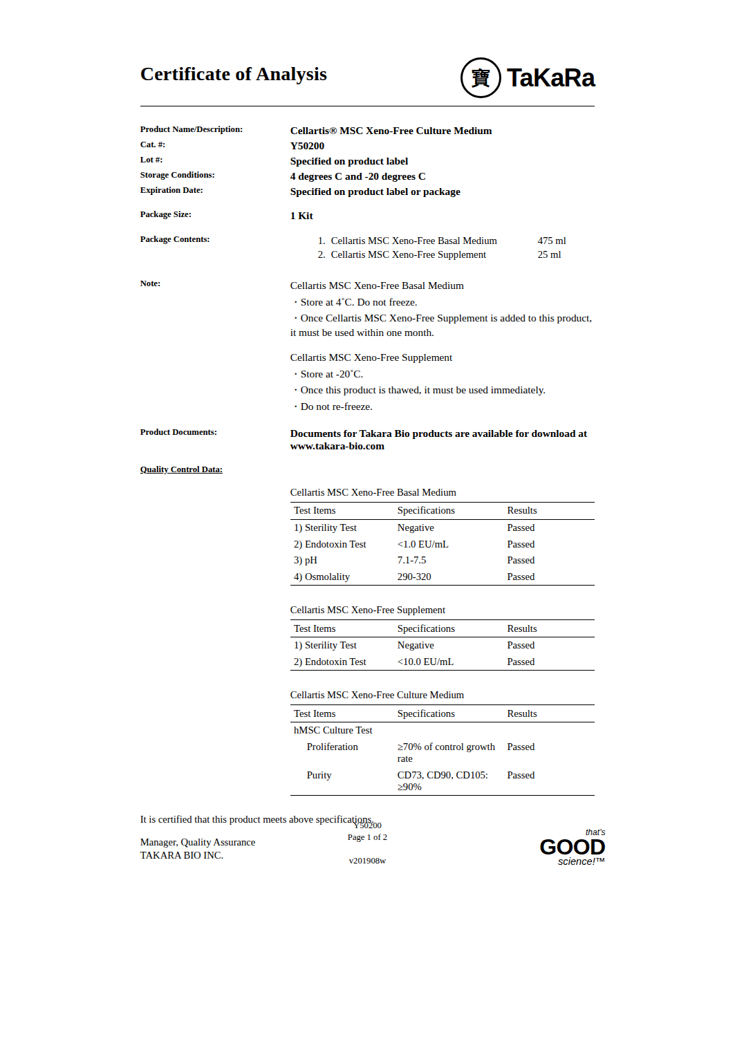Certificate of Analysis
寶 TaKaRa
| Product Name/Description: | Cellartis® MSC Xeno-Free Culture Medium |
| Cat. #: | Y50200 |
| Lot #: | Specified on product label |
| Storage Conditions: | 4 degrees C and -20 degrees C |
| Expiration Date: | Specified on product label or package |
| Package Size: | 1 Kit |
| Package Contents: | / 1. / Cellartis MSC Xeno-Free Basal Medium / 475 ml / / 2. / Cellartis MSC Xeno-Free Supplement / 25 ml / |
| Note: | Cellartis MSC Xeno-Free Basal Medium ・Store at 4˚C. Do not freeze. ・Once Cellartis MSC Xeno-Free Supplement is added to this product, it must be used within one month. Cellartis MSC Xeno-Free Supplement ・Store at -20˚C. ・Once this product is thawed, it must be used immediately. ・Do not re-freeze. |
| Product Documents: | Documents for Takara Bio products are available for download at www.takara-bio.com |
| Quality Control Data: | |
| | Cellartis MSC Xeno-Free Basal Medium / Test Items / Specifications / Results / / --- / --- / --- / / 1) Sterility Test / Negative / Passed / / 2) Endotoxin Test / <1.0 EU/mL / Passed / / 3) pH / 7.1-7.5 / Passed / / 4) Osmolality / 290-320 / Passed / Cellartis MSC Xeno-Free Supplement / Test Items / Specifications / Results / / --- / --- / --- / / 1) Sterility Test / Negative / Passed / / 2) Endotoxin Test / <10.0 EU/mL / Passed / Cellartis MSC Xeno-Free Culture Medium / Test Items / Specifications / Results / / --- / --- / --- / / hMSC Culture Test / / / / Proliferation / ≥70% of control growth rate / Passed / / Purity / CD73, CD90, CD105: ≥90% / Passed / |
It is certified that this product meets above specifications.
Manager, Quality Assurance
TAKARA BIO INC.
Y50200
Page 1 of 2
v201908w
that’s
GOOD
science!™